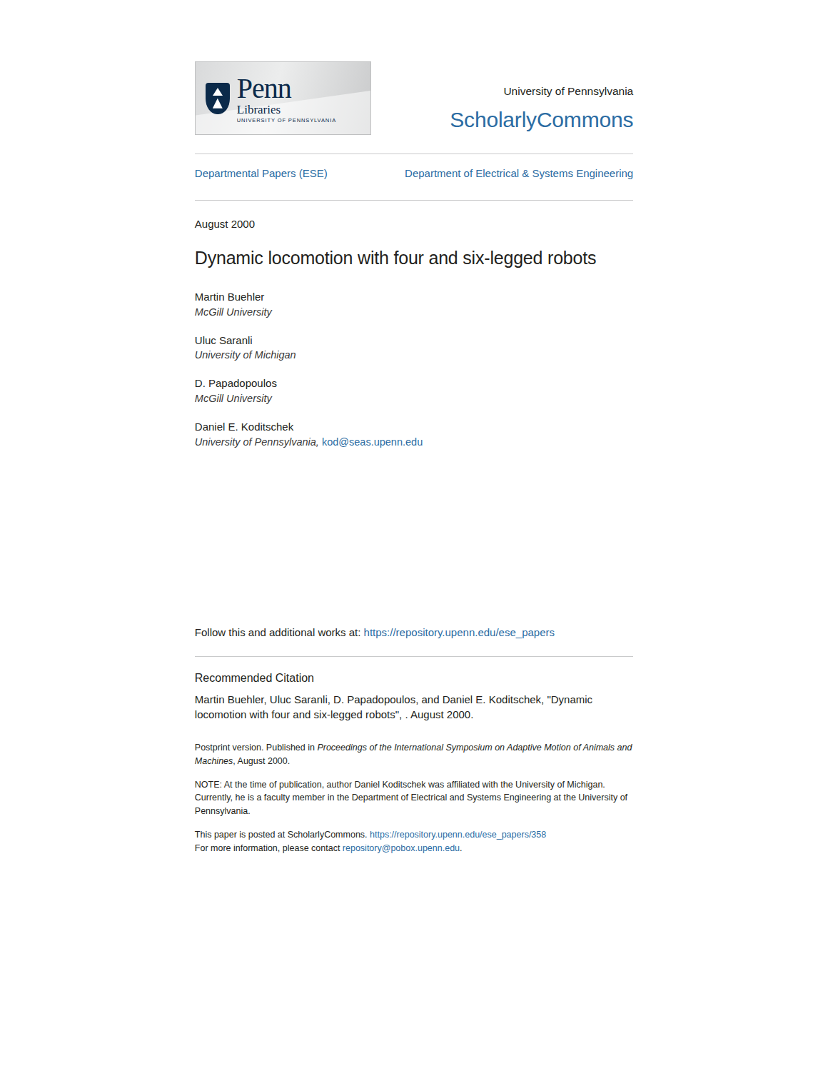Penn Libraries University of Pennsylvania
University of Pennsylvania
ScholarlyCommons
Departmental Papers (ESE)
Department of Electrical & Systems Engineering
August 2000
Dynamic locomotion with four and six-legged robots
Martin Buehler
McGill University
Uluc Saranli
University of Michigan
D. Papadopoulos
McGill University
Daniel E. Koditschek
University of Pennsylvania, kod@seas.upenn.edu
Follow this and additional works at: https://repository.upenn.edu/ese_papers
Recommended Citation
Martin Buehler, Uluc Saranli, D. Papadopoulos, and Daniel E. Koditschek, "Dynamic locomotion with four and six-legged robots", . August 2000.
Postprint version. Published in Proceedings of the International Symposium on Adaptive Motion of Animals and Machines, August 2000.
NOTE: At the time of publication, author Daniel Koditschek was affiliated with the University of Michigan. Currently, he is a faculty member in the Department of Electrical and Systems Engineering at the University of Pennsylvania.
This paper is posted at ScholarlyCommons. https://repository.upenn.edu/ese_papers/358
For more information, please contact repository@pobox.upenn.edu.